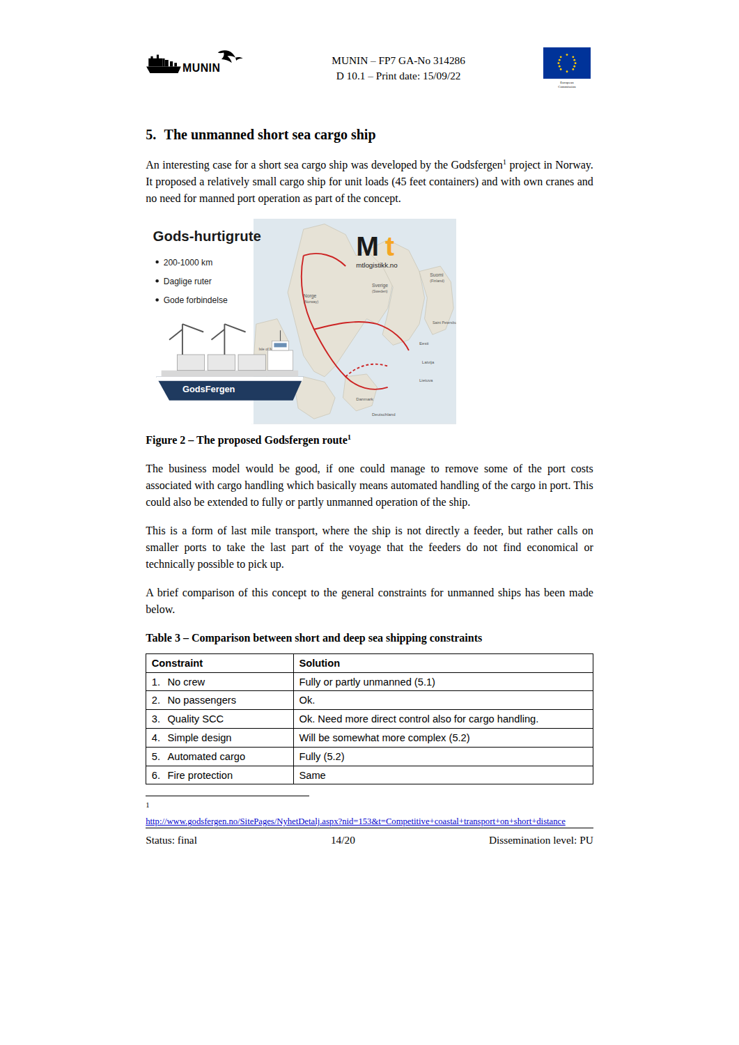MUNIN
MUNIN – FP7 GA-No 314286
D 10.1 – Print date: 15/09/22
European
Commission
5. The unmanned short sea cargo ship
An interesting case for a short sea cargo ship was developed by the Godsfergen1 project in Norway. It proposed a relatively small cargo ship for unit loads (45 feet containers) and with own cranes and no need for manned port operation as part of the concept.
Norge(Norway) Sverige(Sweden) Suomi(Finland) Saint Petersburg Eesti Latvija Lietuva Danmark Deutschland Isle of Man United Kingdom Gods-hurtigrute 200-1000 km Daglige ruter Gode forbindelse M t mtlogistikk.no GodsFergen
Figure 2 – The proposed Godsfergen route1
The business model would be good, if one could manage to remove some of the port costs associated with cargo handling which basically means automated handling of the cargo in port. This could also be extended to fully or partly unmanned operation of the ship.
This is a form of last mile transport, where the ship is not directly a feeder, but rather calls on smaller ports to take the last part of the voyage that the feeders do not find economical or technically possible to pick up.
A brief comparison of this concept to the general constraints for unmanned ships has been made below.
Table 3 – Comparison between short and deep sea shipping constraints
| Constraint | Solution |
| --- | --- |
| 1. No crew | Fully or partly unmanned (5.1) |
| 2. No passengers | Ok. |
| 3. Quality SCC | Ok. Need more direct control also for cargo handling. |
| 4. Simple design | Will be somewhat more complex (5.2) |
| 5. Automated cargo | Fully (5.2) |
| 6. Fire protection | Same |
1
http://www.godsfergen.no/SitePages/NyhetDetalj.aspx?nid=153&t=Competitive+coastal+transport+on+short+distance
Status: final
14/20
Dissemination level: PU